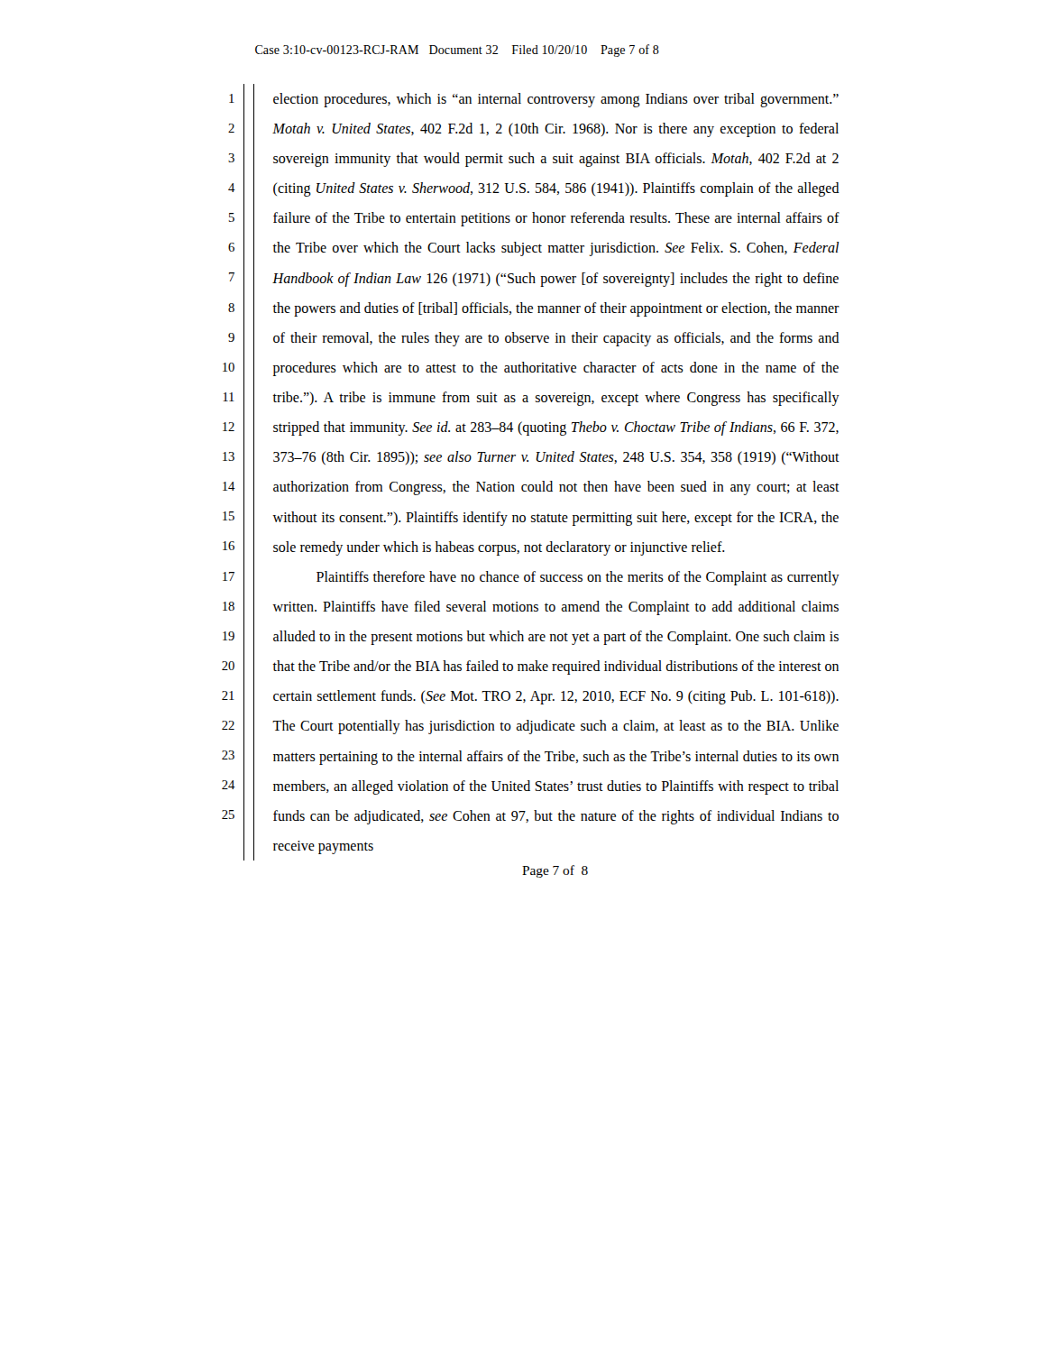Case 3:10-cv-00123-RCJ-RAM Document 32 Filed 10/20/10 Page 7 of 8
1
2
3
4
5
6
7
8
9
10
11
12
13
14
15
16
17
18
19
20
21
22
23
24
25
election procedures, which is “an internal controversy among Indians over tribal government.” Motah v. United States, 402 F.2d 1, 2 (10th Cir. 1968). Nor is there any exception to federal sovereign immunity that would permit such a suit against BIA officials. Motah, 402 F.2d at 2 (citing United States v. Sherwood, 312 U.S. 584, 586 (1941)). Plaintiffs complain of the alleged failure of the Tribe to entertain petitions or honor referenda results. These are internal affairs of the Tribe over which the Court lacks subject matter jurisdiction. See Felix. S. Cohen, Federal Handbook of Indian Law 126 (1971) (“Such power [of sovereignty] includes the right to define the powers and duties of [tribal] officials, the manner of their appointment or election, the manner of their removal, the rules they are to observe in their capacity as officials, and the forms and procedures which are to attest to the authoritative character of acts done in the name of the tribe.”). A tribe is immune from suit as a sovereign, except where Congress has specifically stripped that immunity. See id. at 283–84 (quoting Thebo v. Choctaw Tribe of Indians, 66 F. 372, 373–76 (8th Cir. 1895)); see also Turner v. United States, 248 U.S. 354, 358 (1919) (“Without authorization from Congress, the Nation could not then have been sued in any court; at least without its consent.”). Plaintiffs identify no statute permitting suit here, except for the ICRA, the sole remedy under which is habeas corpus, not declaratory or injunctive relief.
Plaintiffs therefore have no chance of success on the merits of the Complaint as currently written. Plaintiffs have filed several motions to amend the Complaint to add additional claims alluded to in the present motions but which are not yet a part of the Complaint. One such claim is that the Tribe and/or the BIA has failed to make required individual distributions of the interest on certain settlement funds. (See Mot. TRO 2, Apr. 12, 2010, ECF No. 9 (citing Pub. L. 101-618)). The Court potentially has jurisdiction to adjudicate such a claim, at least as to the BIA. Unlike matters pertaining to the internal affairs of the Tribe, such as the Tribe’s internal duties to its own members, an alleged violation of the United States’ trust duties to Plaintiffs with respect to tribal funds can be adjudicated, see Cohen at 97, but the nature of the rights of individual Indians to receive payments
Page 7 of 8